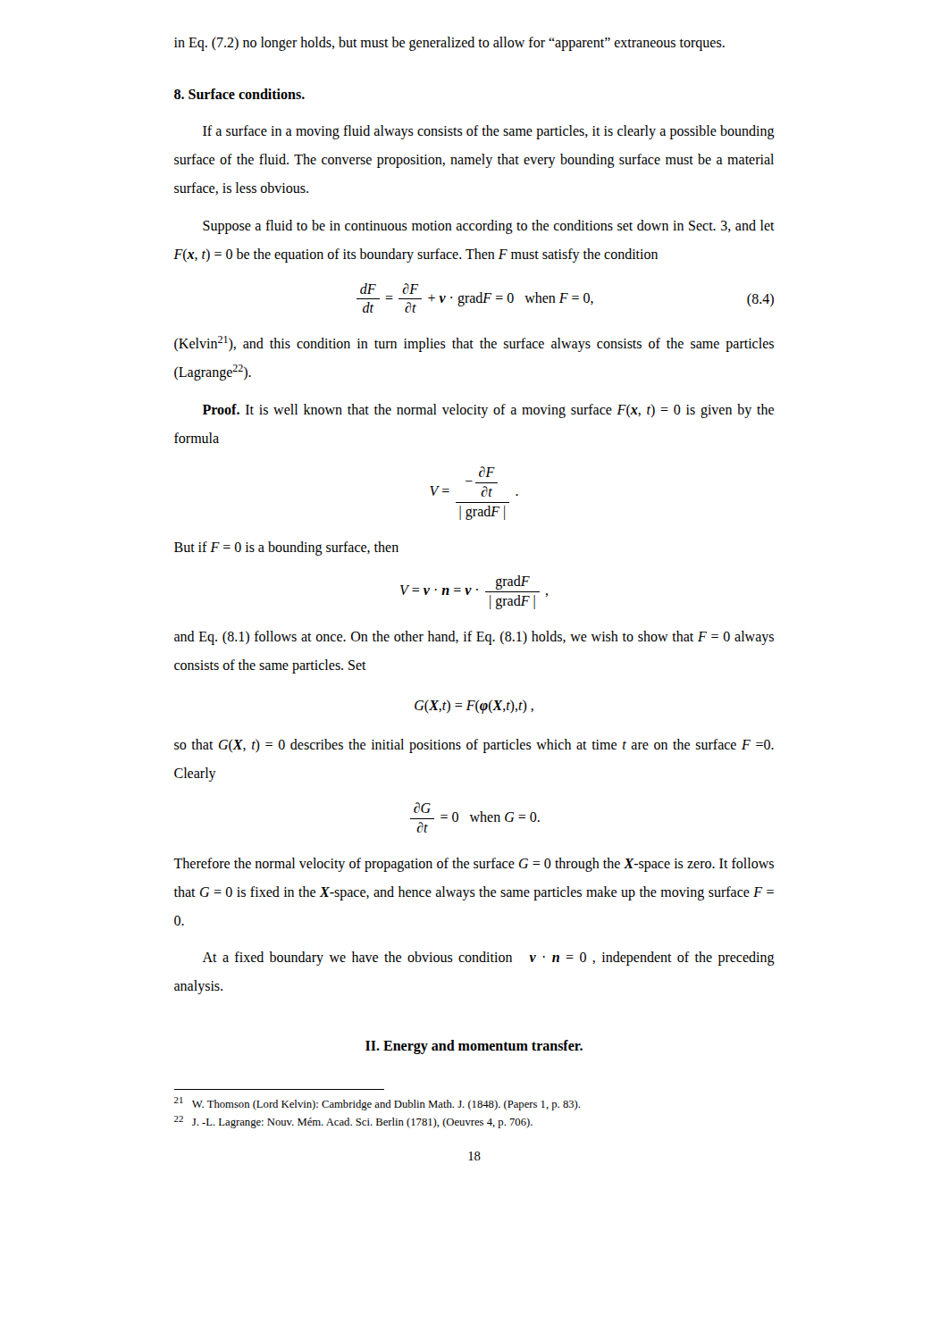in Eq. (7.2) no longer holds, but must be generalized to allow for “apparent” extraneous torques.
8. Surface conditions.
If a surface in a moving fluid always consists of the same particles, it is clearly a possible bounding surface of the fluid. The converse proposition, namely that every bounding surface must be a material surface, is less obvious.
Suppose a fluid to be in continuous motion according to the conditions set down in Sect. 3, and let F(x, t) = 0 be the equation of its boundary surface. Then F must satisfy the condition
dF dt = ∂F∂t + v · gradF = 0 when F = 0, (8.4)
(Kelvin21), and this condition in turn implies that the surface always consists of the same particles (Lagrange22).
Proof. It is well known that the normal velocity of a moving surface F(x, t) = 0 is given by the formula
V = −∂F∂t| gradF | .
But if F = 0 is a bounding surface, then
V = v · n = v · gradF| gradF | ,
and Eq. (8.1) follows at once. On the other hand, if Eq. (8.1) holds, we wish to show that F = 0 always consists of the same particles. Set
G(X,t) = F(φ(X,t),t) ,
so that G(X, t) = 0 describes the initial positions of particles which at time t are on the surface F =0. Clearly
∂G∂t = 0 when G = 0.
Therefore the normal velocity of propagation of the surface G = 0 through the X-space is zero. It follows that G = 0 is fixed in the X-space, and hence always the same particles make up the moving surface F = 0.
At a fixed boundary we have the obvious condition v · n = 0 , independent of the preceding analysis.
II. Energy and momentum transfer.
21 W. Thomson (Lord Kelvin): Cambridge and Dublin Math. J. (1848). (Papers 1, p. 83).
22 J. -L. Lagrange: Nouv. Mém. Acad. Sci. Berlin (1781), (Oeuvres 4, p. 706).
18